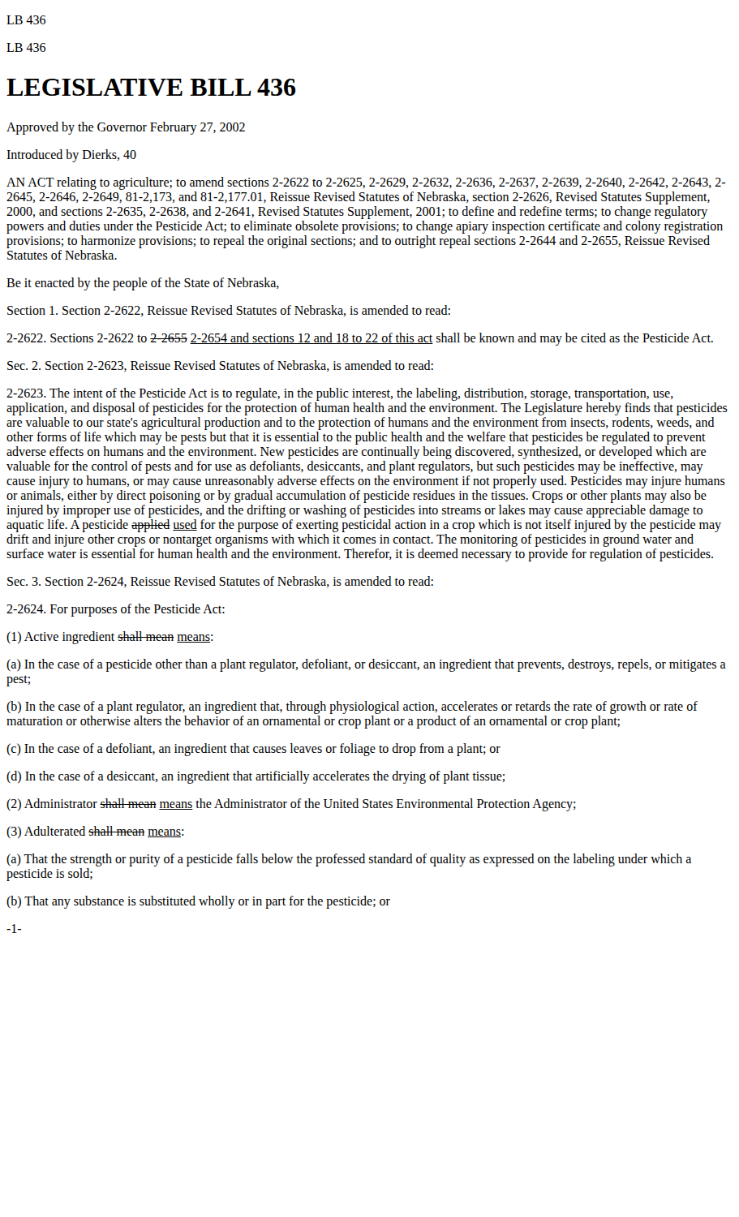LB 436
LB 436
LEGISLATIVE BILL 436
Approved by the Governor February 27, 2002
Introduced by Dierks, 40
AN ACT relating to agriculture; to amend sections 2-2622 to 2-2625, 2-2629, 2-2632, 2-2636, 2-2637, 2-2639, 2-2640, 2-2642, 2-2643, 2-2645, 2-2646, 2-2649, 81-2,173, and 81-2,177.01, Reissue Revised Statutes of Nebraska, section 2-2626, Revised Statutes Supplement, 2000, and sections 2-2635, 2-2638, and 2-2641, Revised Statutes Supplement, 2001; to define and redefine terms; to change regulatory powers and duties under the Pesticide Act; to eliminate obsolete provisions; to change apiary inspection certificate and colony registration provisions; to harmonize provisions; to repeal the original sections; and to outright repeal sections 2-2644 and 2-2655, Reissue Revised Statutes of Nebraska.
Be it enacted by the people of the State of Nebraska,
Section 1. Section 2-2622, Reissue Revised Statutes of Nebraska, is amended to read:
2-2622. Sections 2-2622 to 2-2655 2-2654 and sections 12 and 18 to 22 of this act shall be known and may be cited as the Pesticide Act.
Sec. 2. Section 2-2623, Reissue Revised Statutes of Nebraska, is amended to read:
2-2623. The intent of the Pesticide Act is to regulate, in the public interest, the labeling, distribution, storage, transportation, use, application, and disposal of pesticides for the protection of human health and the environment. The Legislature hereby finds that pesticides are valuable to our state's agricultural production and to the protection of humans and the environment from insects, rodents, weeds, and other forms of life which may be pests but that it is essential to the public health and the welfare that pesticides be regulated to prevent adverse effects on humans and the environment. New pesticides are continually being discovered, synthesized, or developed which are valuable for the control of pests and for use as defoliants, desiccants, and plant regulators, but such pesticides may be ineffective, may cause injury to humans, or may cause unreasonably adverse effects on the environment if not properly used. Pesticides may injure humans or animals, either by direct poisoning or by gradual accumulation of pesticide residues in the tissues. Crops or other plants may also be injured by improper use of pesticides, and the drifting or washing of pesticides into streams or lakes may cause appreciable damage to aquatic life. A pesticide applied used for the purpose of exerting pesticidal action in a crop which is not itself injured by the pesticide may drift and injure other crops or nontarget organisms with which it comes in contact. The monitoring of pesticides in ground water and surface water is essential for human health and the environment. Therefor, it is deemed necessary to provide for regulation of pesticides.
Sec. 3. Section 2-2624, Reissue Revised Statutes of Nebraska, is amended to read:
2-2624. For purposes of the Pesticide Act:
(1) Active ingredient shall mean means:
(a) In the case of a pesticide other than a plant regulator, defoliant, or desiccant, an ingredient that prevents, destroys, repels, or mitigates a pest;
(b) In the case of a plant regulator, an ingredient that, through physiological action, accelerates or retards the rate of growth or rate of maturation or otherwise alters the behavior of an ornamental or crop plant or a product of an ornamental or crop plant;
(c) In the case of a defoliant, an ingredient that causes leaves or foliage to drop from a plant; or
(d) In the case of a desiccant, an ingredient that artificially accelerates the drying of plant tissue;
(2) Administrator shall mean means the Administrator of the United States Environmental Protection Agency;
(3) Adulterated shall mean means:
(a) That the strength or purity of a pesticide falls below the professed standard of quality as expressed on the labeling under which a pesticide is sold;
(b) That any substance is substituted wholly or in part for the pesticide; or
-1-